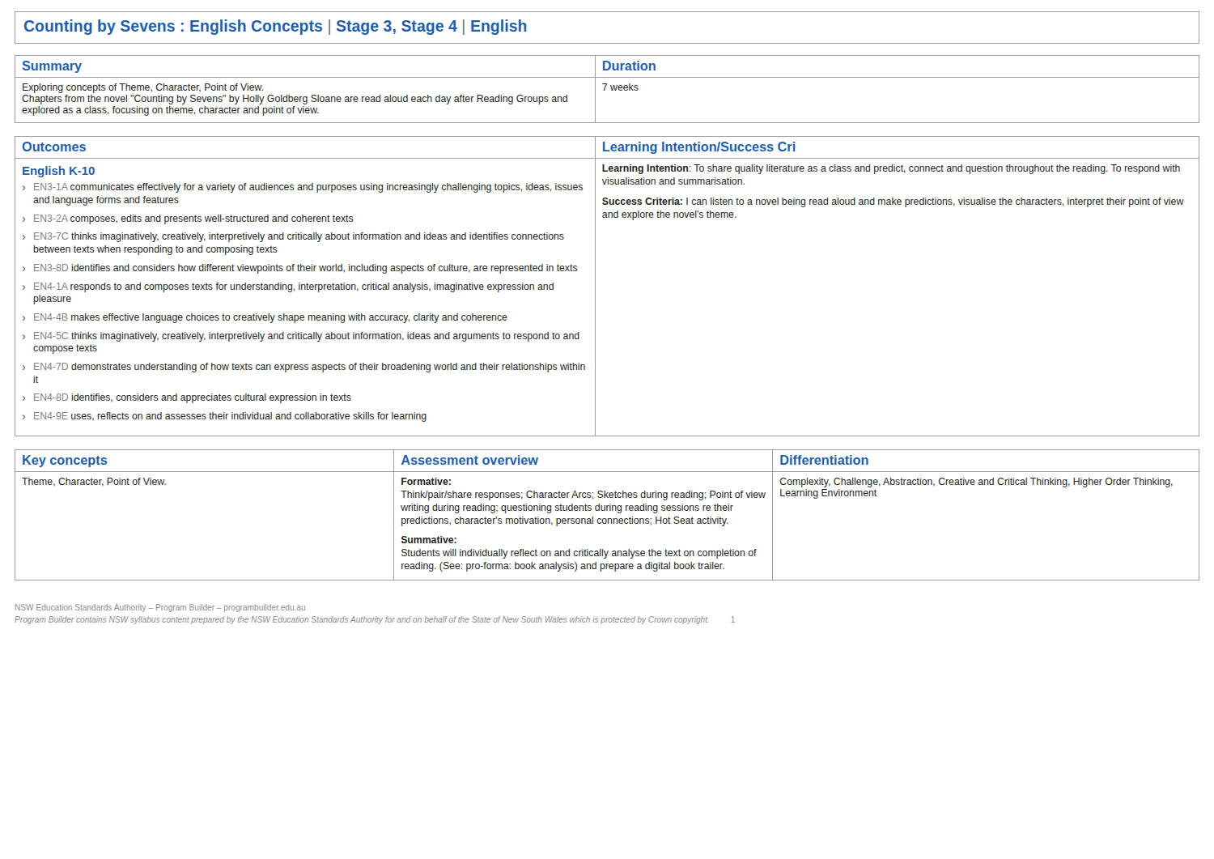Counting by Sevens : English Concepts | Stage 3, Stage 4 | English
| Summary | Duration |
| --- | --- |
| Exploring concepts of Theme, Character, Point of View. Chapters from the novel "Counting by Sevens" by Holly Goldberg Sloane are read aloud each day after Reading Groups and explored as a class, focusing on theme, character and point of view. | 7 weeks |
| Outcomes | Learning Intention/Success Cri |
| --- | --- |
| English K-10 EN3-1A communicates effectively for a variety of audiences and purposes using increasingly challenging topics, ideas, issues and language forms and features EN3-2A composes, edits and presents well-structured and coherent texts EN3-7C thinks imaginatively, creatively, interpretively and critically about information and ideas and identifies connections between texts when responding to and composing texts EN3-8D identifies and considers how different viewpoints of their world, including aspects of culture, are represented in texts EN4-1A responds to and composes texts for understanding, interpretation, critical analysis, imaginative expression and pleasure EN4-4B makes effective language choices to creatively shape meaning with accuracy, clarity and coherence EN4-5C thinks imaginatively, creatively, interpretively and critically about information, ideas and arguments to respond to and compose texts EN4-7D demonstrates understanding of how texts can express aspects of their broadening world and their relationships within it EN4-8D identifies, considers and appreciates cultural expression in texts EN4-9E uses, reflects on and assesses their individual and collaborative skills for learning | Learning Intention : To share quality literature as a class and predict, connect and question throughout the reading. To respond with visualisation and summarisation. Success Criteria: I can listen to a novel being read aloud and make predictions, visualise the characters, interpret their point of view and explore the novel's theme. |
| Key concepts | Assessment overview | Differentiation |
| --- | --- | --- |
| Theme, Character, Point of View. | Formative: Think/pair/share responses; Character Arcs; Sketches during reading; Point of view writing during reading; questioning students during reading sessions re their predictions, character's motivation, personal connections; Hot Seat activity. Summative: Students will individually reflect on and critically analyse the text on completion of reading. (See: pro-forma: book analysis) and prepare a digital book trailer. | Complexity, Challenge, Abstraction, Creative and Critical Thinking, Higher Order Thinking, Learning Environment |
NSW Education Standards Authority – Program Builder – programbuilder.edu.au
Program Builder contains NSW syllabus content prepared by the NSW Education Standards Authority for and on behalf of the State of New South Wales which is protected by Crown copyright.1